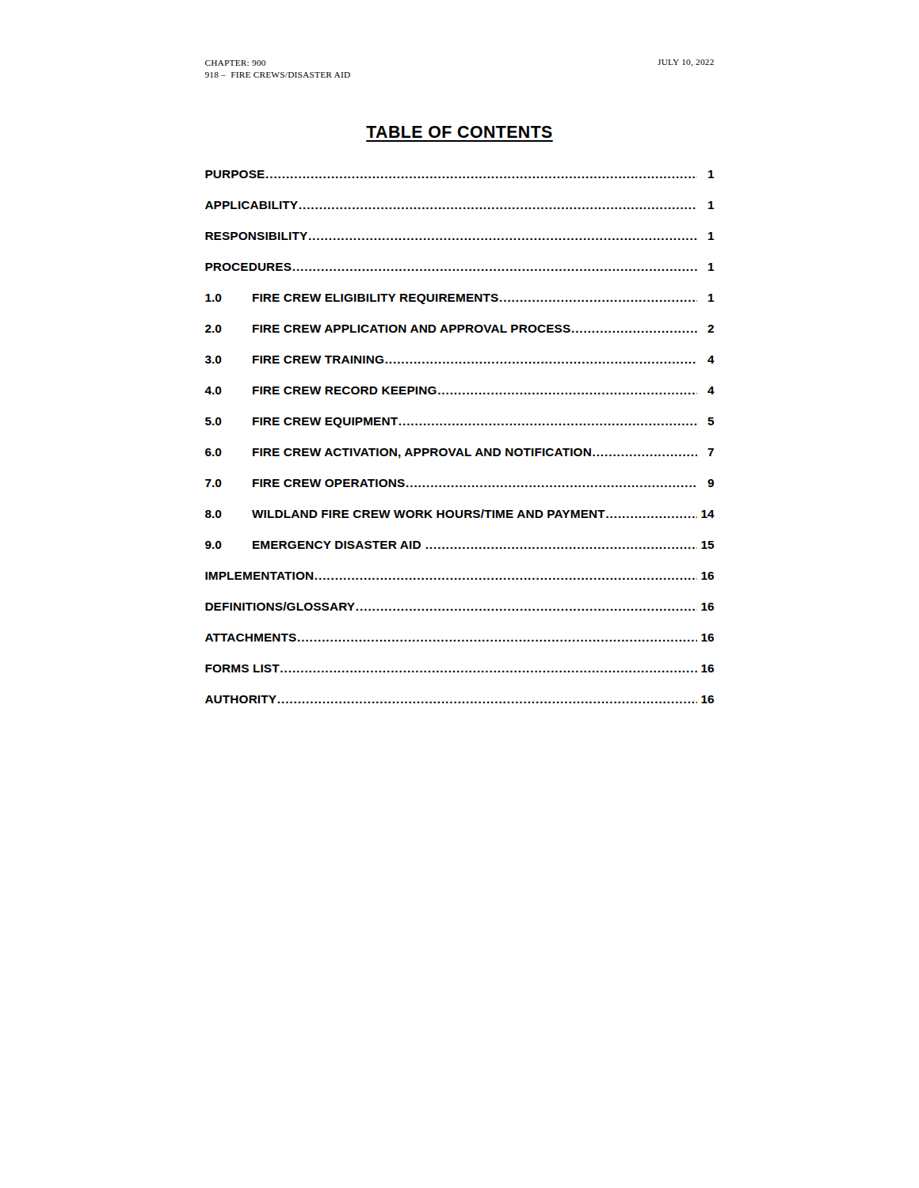CHAPTER: 900
918 – FIRE CREWS/DISASTER AID
JULY 10, 2022
TABLE OF CONTENTS
PURPOSE .................................................................................................................................. 1
APPLICABILITY ................................................................................................................. 1
RESPONSIBILITY .............................................................................................................. 1
PROCEDURES ....................................................................................................................... 1
1.0 FIRE CREW ELIGIBILITY REQUIREMENTS ................................................................................... 1
2.0 FIRE CREW APPLICATION AND APPROVAL PROCESS ............................................................. 2
3.0 FIRE CREW TRAINING ....................................................................................................... 4
4.0 FIRE CREW RECORD KEEPING ................................................................................... 4
5.0 FIRE CREW EQUIPMENT ..................................................................................................... 5
6.0 FIRE CREW ACTIVATION, APPROVAL AND NOTIFICATION ....................................................... 7
7.0 FIRE CREW OPERATIONS ................................................................................................. 9
8.0 WILDLAND FIRE CREW WORK HOURS/TIME AND PAYMENT ................................................... 14
9.0 EMERGENCY DISASTER AID .............................................................................................. 15
IMPLEMENTATION ............................................................................................................. 16
DEFINITIONS/GLOSSARY ................................................................................................. 16
ATTACHMENTS ................................................................................................................. 16
FORMS LIST ......................................................................................................................... 16
AUTHORITY ......................................................................................................................... 16